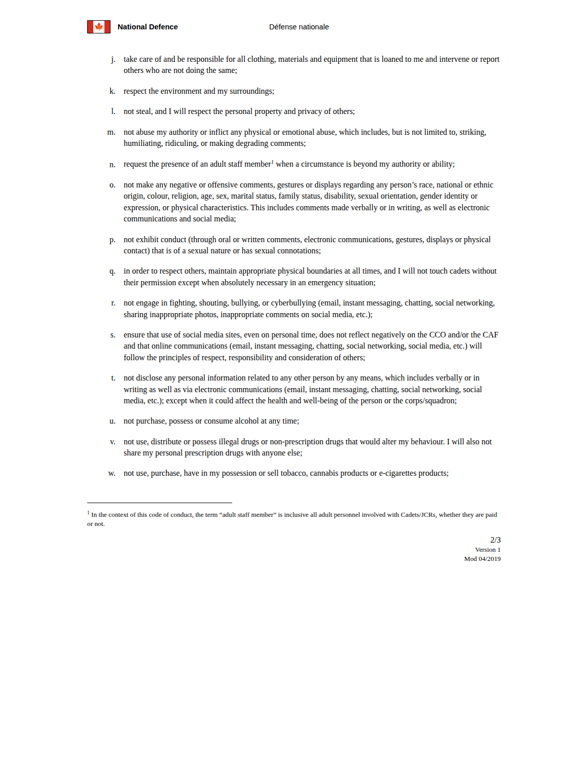🍁
National Defence Défense nationale
take care of and be responsible for all clothing, materials and equipment that is loaned to me and intervene or report others who are not doing the same;
respect the environment and my surroundings;
not steal, and I will respect the personal property and privacy of others;
not abuse my authority or inflict any physical or emotional abuse, which includes, but is not limited to, striking, humiliating, ridiculing, or making degrading comments;
request the presence of an adult staff member1 when a circumstance is beyond my authority or ability;
not make any negative or offensive comments, gestures or displays regarding any person’s race, national or ethnic origin, colour, religion, age, sex, marital status, family status, disability, sexual orientation, gender identity or expression, or physical characteristics. This includes comments made verbally or in writing, as well as electronic communications and social media;
not exhibit conduct (through oral or written comments, electronic communications, gestures, displays or physical contact) that is of a sexual nature or has sexual connotations;
in order to respect others, maintain appropriate physical boundaries at all times, and I will not touch cadets without their permission except when absolutely necessary in an emergency situation;
not engage in fighting, shouting, bullying, or cyberbullying (email, instant messaging, chatting, social networking, sharing inappropriate photos, inappropriate comments on social media, etc.);
ensure that use of social media sites, even on personal time, does not reflect negatively on the CCO and/or the CAF and that online communications (email, instant messaging, chatting, social networking, social media, etc.) will follow the principles of respect, responsibility and consideration of others;
not disclose any personal information related to any other person by any means, which includes verbally or in writing as well as via electronic communications (email, instant messaging, chatting, social networking, social media, etc.); except when it could affect the health and well-being of the person or the corps/squadron;
not purchase, possess or consume alcohol at any time;
not use, distribute or possess illegal drugs or non-prescription drugs that would alter my behaviour. I will also not share my personal prescription drugs with anyone else;
not use, purchase, have in my possession or sell tobacco, cannabis products or e-cigarettes products;
1 In the context of this code of conduct, the term “adult staff member” is inclusive all adult personnel involved with Cadets/JCRs, whether they are paid or not.
2/3
Version 1
Mod 04/2019